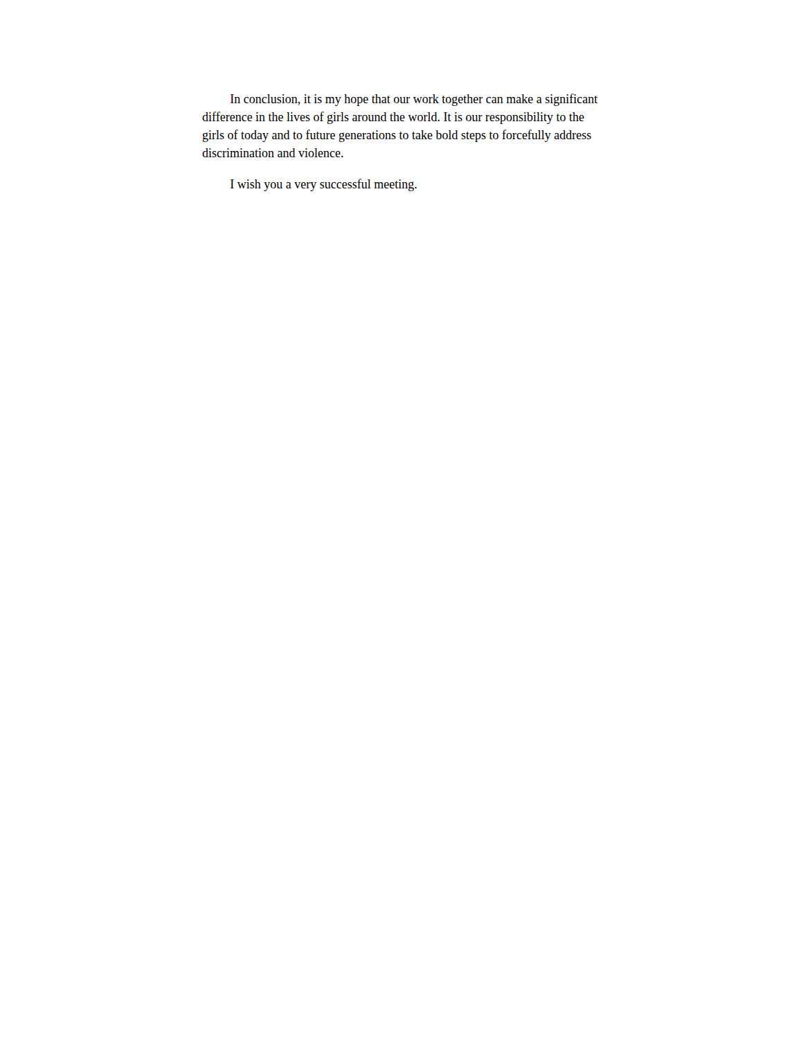In conclusion, it is my hope that our work together can make a significant difference in the lives of girls around the world. It is our responsibility to the girls of today and to future generations to take bold steps to forcefully address discrimination and violence.
I wish you a very successful meeting.